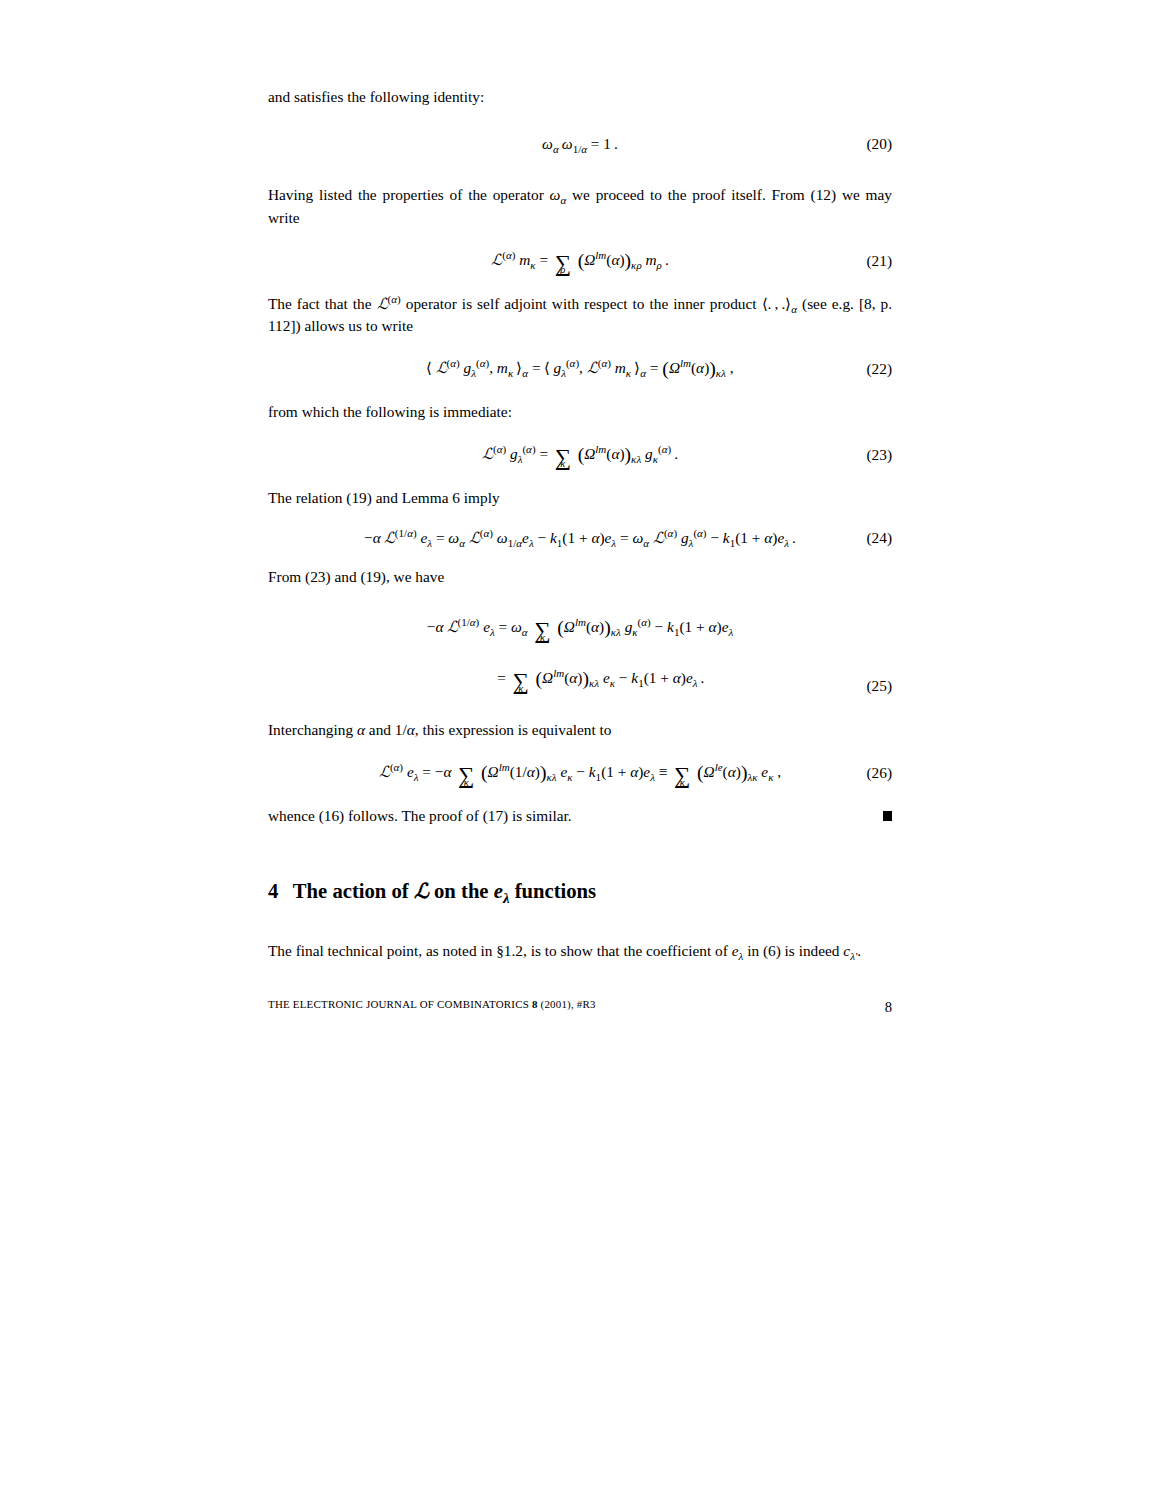and satisfies the following identity:
ωα ω1/α = 1 .
(20)
Having listed the properties of the operator ωα we proceed to the proof itself. From (12) we may write
ℒ(α) mκ = ∑ρ (Ωlm(α))κρ mρ .
(21)
The fact that the ℒ(α) operator is self adjoint with respect to the inner product ⟨. , .⟩α (see e.g. [8, p. 112]) allows us to write
⟨ ℒ(α) gλ(α), mκ ⟩α = ⟨ gλ(α), ℒ(α) mκ ⟩α = (Ωlm(α))κλ ,
(22)
from which the following is immediate:
ℒ(α) gλ(α) = ∑κ (Ωlm(α))κλ gκ(α) .
(23)
The relation (19) and Lemma 6 imply
−α ℒ(1/α) eλ = ωα ℒ(α) ω1/αeλ − k1(1 + α)eλ = ωα ℒ(α) gλ(α) − k1(1 + α)eλ .
(24)
From (23) and (19), we have
−α ℒ(1/α) eλ = ωα ∑κ (Ωlm(α))κλ gκ(α) − k1(1 + α)eλ = ∑κ (Ωlm(α))κλ eκ − k1(1 + α)eλ .
(25)
Interchanging α and 1/α, this expression is equivalent to
ℒ(α) eλ = −α ∑κ (Ωlm(1/α))κλ eκ − k1(1 + α)eλ ≡ ∑κ (Ωle(α))λκ eκ ,
(26)
whence (16) follows. The proof of (17) is similar.
4 The action of ℒ on the eλ functions
The final technical point, as noted in §1.2, is to show that the coefficient of eλ in (6) is indeed cλ′.
The electronic journal of combinatorics 8 (2001), #R3 8